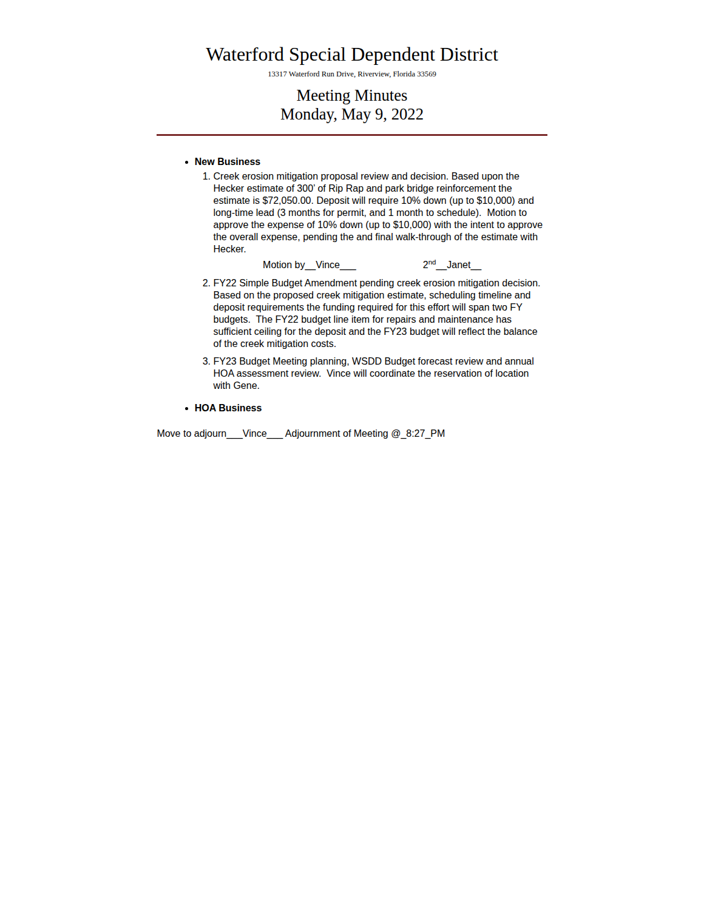Waterford Special Dependent District
13317 Waterford Run Drive, Riverview, Florida 33569
Meeting Minutes
Monday, May 9, 2022
New Business
Creek erosion mitigation proposal review and decision. Based upon the Hecker estimate of 300’ of Rip Rap and park bridge reinforcement the estimate is $72,050.00. Deposit will require 10% down (up to $10,000) and long-time lead (3 months for permit, and 1 month to schedule). Motion to approve the expense of 10% down (up to $10,000) with the intent to approve the overall expense, pending the and final walk-through of the estimate with Hecker.
Motion by__Vince___ 2nd__Janet__
FY22 Simple Budget Amendment pending creek erosion mitigation decision. Based on the proposed creek mitigation estimate, scheduling timeline and deposit requirements the funding required for this effort will span two FY budgets. The FY22 budget line item for repairs and maintenance has sufficient ceiling for the deposit and the FY23 budget will reflect the balance of the creek mitigation costs.
FY23 Budget Meeting planning, WSDD Budget forecast review and annual HOA assessment review. Vince will coordinate the reservation of location with Gene.
HOA Business
Move to adjourn___Vince___ Adjournment of Meeting @_8:27_PM